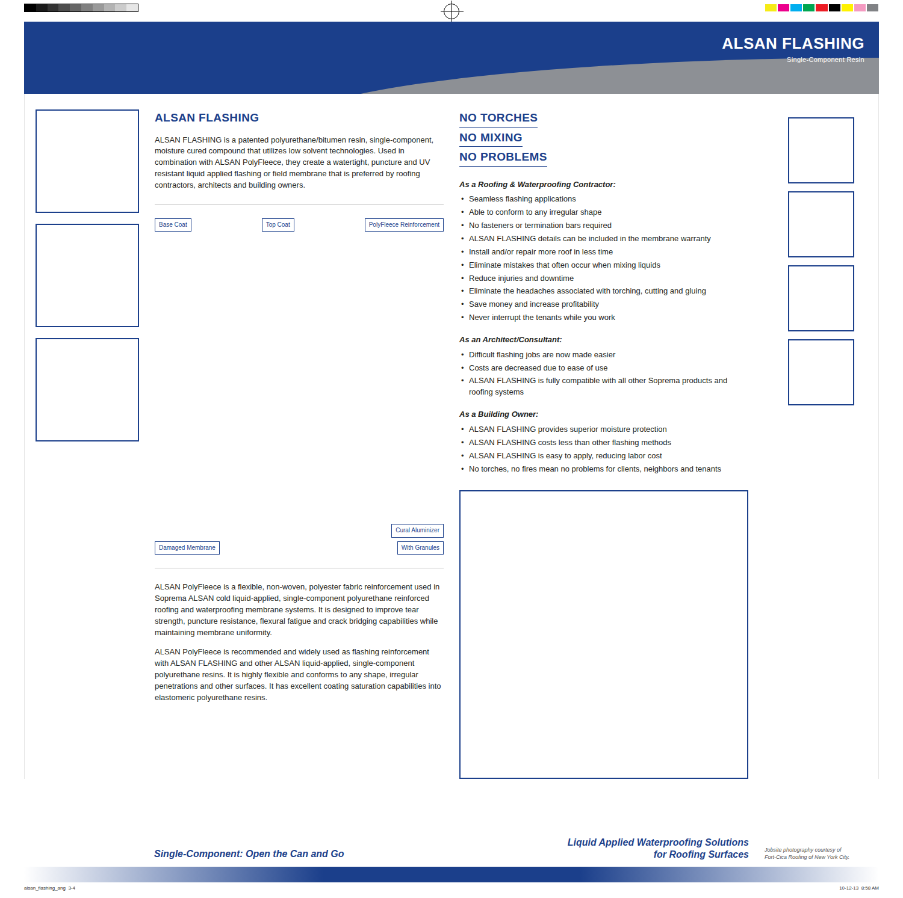ALSAN FLASHING
Single-Component Resin
ALSAN FLASHING
ALSAN FLASHING is a patented polyurethane/bitumen resin, single-component, moisture cured compound that utilizes low solvent technologies. Used in combination with ALSAN PolyFleece, they create a watertight, puncture and UV resistant liquid applied flashing or field membrane that is preferred by roofing contractors, architects and building owners.
Base Coat Top Coat PolyFleece Reinforcement
Cural Aluminizer
Damaged Membrane With Granules
ALSAN PolyFleece is a flexible, non-woven, polyester fabric reinforcement used in Soprema ALSAN cold liquid-applied, single-component polyurethane reinforced roofing and waterproofing membrane systems. It is designed to improve tear strength, puncture resistance, flexural fatigue and crack bridging capabilities while maintaining membrane uniformity.
ALSAN PolyFleece is recommended and widely used as flashing reinforcement with ALSAN FLASHING and other ALSAN liquid-applied, single-component polyurethane resins. It is highly flexible and conforms to any shape, irregular penetrations and other surfaces. It has excellent coating saturation capabilities into elastomeric polyurethane resins.
NO TORCHES
NO MIXING
NO PROBLEMS
As a Roofing & Waterproofing Contractor:
Seamless flashing applications
Able to conform to any irregular shape
No fasteners or termination bars required
ALSAN FLASHING details can be included in the membrane warranty
Install and/or repair more roof in less time
Eliminate mistakes that often occur when mixing liquids
Reduce injuries and downtime
Eliminate the headaches associated with torching, cutting and gluing
Save money and increase profitability
Never interrupt the tenants while you work
As an Architect/Consultant:
Difficult flashing jobs are now made easier
Costs are decreased due to ease of use
ALSAN FLASHING is fully compatible with all other Soprema products and roofing systems
As a Building Owner:
ALSAN FLASHING provides superior moisture protection
ALSAN FLASHING costs less than other flashing methods
ALSAN FLASHING is easy to apply, reducing labor cost
No torches, no fires mean no problems for clients, neighbors and tenants
Single-Component: Open the Can and Go
Liquid Applied Waterproofing Solutions
for Roofing Surfaces
Jobsite photography courtesy of
Fort-Cica Roofing of New York City.
alsan_flashing_ang 3-4 10-12-13 8:58 AM